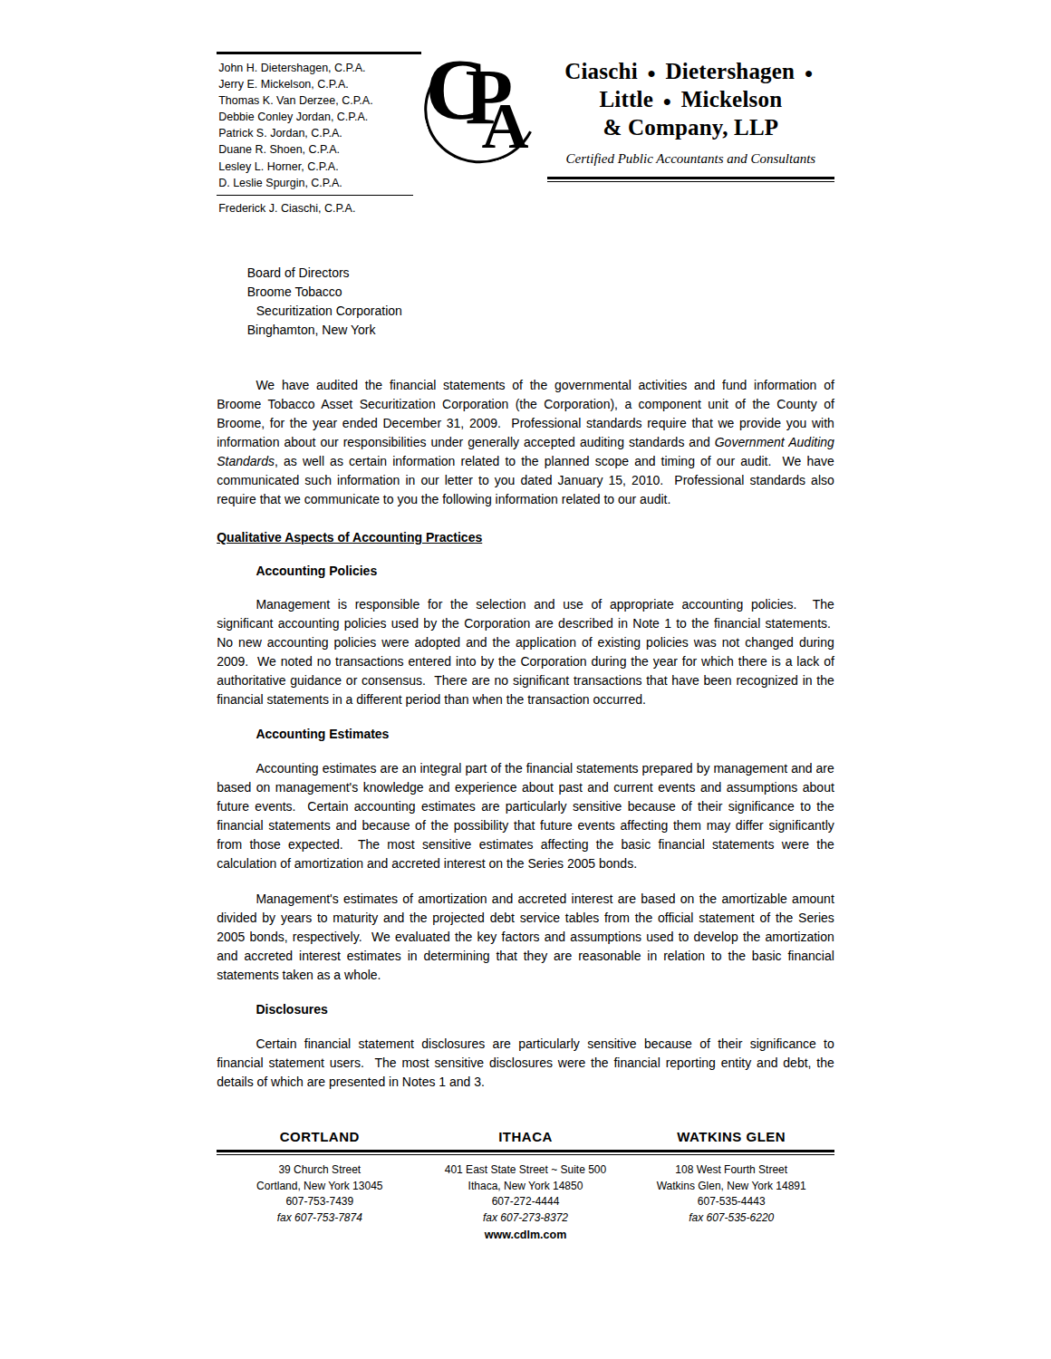John H. Dietershagen, C.P.A.
Jerry E. Mickelson, C.P.A.
Thomas K. Van Derzee, C.P.A.
Debbie Conley Jordan, C.P.A.
Patrick S. Jordan, C.P.A.
Duane R. Shoen, C.P.A.
Lesley L. Horner, C.P.A.
D. Leslie Spurgin, C.P.A.
Frederick J. Ciaschi, C.P.A.
C P A
Ciaschi ● Dietershagen ● Little ● Mickelson
& Company, LLP
Certified Public Accountants and Consultants
Board of Directors
Broome Tobacco
Securitization Corporation
Binghamton, New York
We have audited the financial statements of the governmental activities and fund information of Broome Tobacco Asset Securitization Corporation (the Corporation), a component unit of the County of Broome, for the year ended December 31, 2009. Professional standards require that we provide you with information about our responsibilities under generally accepted auditing standards and Government Auditing Standards, as well as certain information related to the planned scope and timing of our audit. We have communicated such information in our letter to you dated January 15, 2010. Professional standards also require that we communicate to you the following information related to our audit.
Qualitative Aspects of Accounting Practices
Accounting Policies
Management is responsible for the selection and use of appropriate accounting policies. The significant accounting policies used by the Corporation are described in Note 1 to the financial statements. No new accounting policies were adopted and the application of existing policies was not changed during 2009. We noted no transactions entered into by the Corporation during the year for which there is a lack of authoritative guidance or consensus. There are no significant transactions that have been recognized in the financial statements in a different period than when the transaction occurred.
Accounting Estimates
Accounting estimates are an integral part of the financial statements prepared by management and are based on management's knowledge and experience about past and current events and assumptions about future events. Certain accounting estimates are particularly sensitive because of their significance to the financial statements and because of the possibility that future events affecting them may differ significantly from those expected. The most sensitive estimates affecting the basic financial statements were the calculation of amortization and accreted interest on the Series 2005 bonds.
Management's estimates of amortization and accreted interest are based on the amortizable amount divided by years to maturity and the projected debt service tables from the official statement of the Series 2005 bonds, respectively. We evaluated the key factors and assumptions used to develop the amortization and accreted interest estimates in determining that they are reasonable in relation to the basic financial statements taken as a whole.
Disclosures
Certain financial statement disclosures are particularly sensitive because of their significance to financial statement users. The most sensitive disclosures were the financial reporting entity and debt, the details of which are presented in Notes 1 and 3.
CORTLAND
ITHACA
WATKINS GLEN
39 Church Street
Cortland, New York 13045
607-753-7439
fax 607-753-7874
401 East State Street ~ Suite 500
Ithaca, New York 14850
607-272-4444
fax 607-273-8372
108 West Fourth Street
Watkins Glen, New York 14891
607-535-4443
fax 607-535-6220
www.cdlm.com